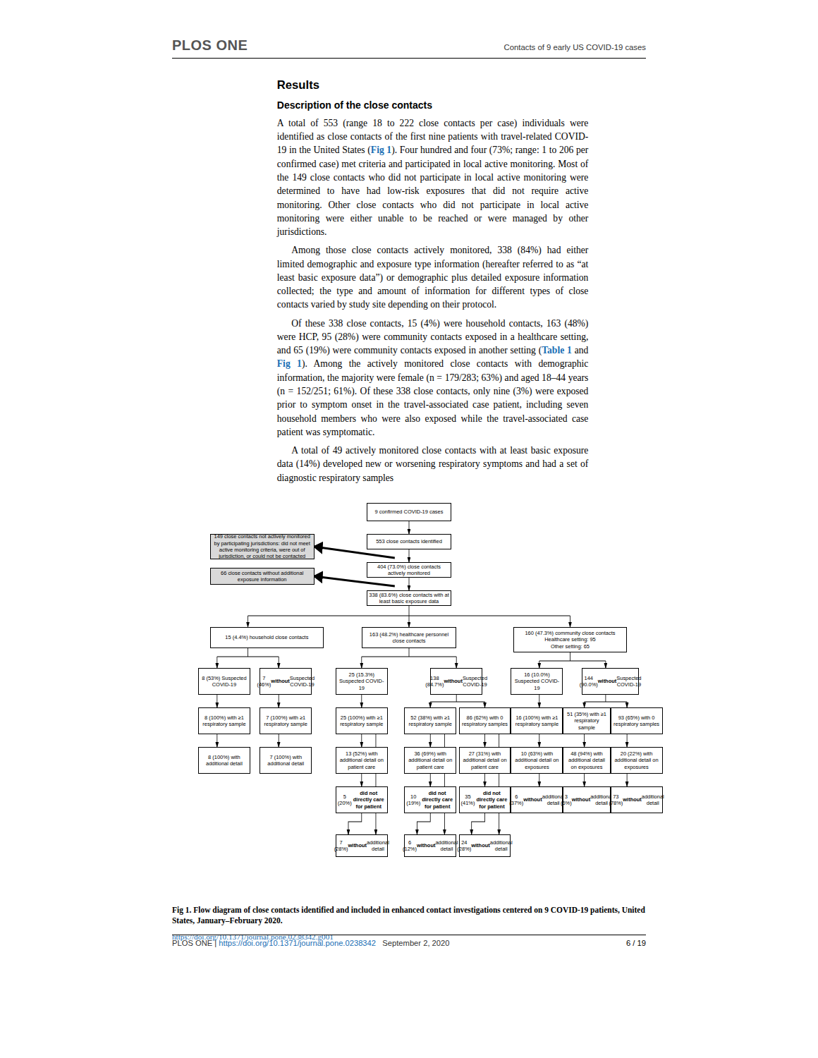PLOS ONE
Contacts of 9 early US COVID-19 cases
Results
Description of the close contacts
A total of 553 (range 18 to 222 close contacts per case) individuals were identified as close contacts of the first nine patients with travel-related COVID-19 in the United States (Fig 1). Four hundred and four (73%; range: 1 to 206 per confirmed case) met criteria and participated in local active monitoring. Most of the 149 close contacts who did not participate in local active monitoring were determined to have had low-risk exposures that did not require active monitoring. Other close contacts who did not participate in local active monitoring were either unable to be reached or were managed by other jurisdictions.
Among those close contacts actively monitored, 338 (84%) had either limited demographic and exposure type information (hereafter referred to as “at least basic exposure data”) or demographic plus detailed exposure information collected; the type and amount of information for different types of close contacts varied by study site depending on their protocol.
Of these 338 close contacts, 15 (4%) were household contacts, 163 (48%) were HCP, 95 (28%) were community contacts exposed in a healthcare setting, and 65 (19%) were community contacts exposed in another setting (Table 1 and Fig 1). Among the actively monitored close contacts with demographic information, the majority were female (n = 179/283; 63%) and aged 18–44 years (n = 152/251; 61%). Of these 338 close contacts, only nine (3%) were exposed prior to symptom onset in the travel-associated case patient, including seven household members who were also exposed while the travel-associated case patient was symptomatic.
A total of 49 actively monitored close contacts with at least basic exposure data (14%) developed new or worsening respiratory symptoms and had a set of diagnostic respiratory samples
9 confirmed COVID-19 cases
553 close contacts identified
404 (73.0%) close contacts actively monitored
338 (83.6%) close contacts with at least basic exposure data
149 close contacts not actively monitored by participating jurisdictions: did not meet active monitoring criteria, were out of jurisdiction, or could not be contacted
66 close contacts without additional exposure information
15 (4.4%) household close contacts
163 (48.2%) healthcare personnel close contacts
160 (47.3%) community close contacts
Healthcare setting: 95
Other setting: 65
8 (53%) Suspected COVID-19
7 (46%) without Suspected COVID-19
8 (100%) with ≥1 respiratory sample
7 (100%) with ≥1 respiratory sample
8 (100%) with additional detail
7 (100%) with additional detail
25 (15.3%) Suspected COVID-19
138 (84.7%) without Suspected COVID-19
25 (100%) with ≥1 respiratory sample
52 (38%) with ≥1 respiratory sample
86 (62%) with 0 respiratory samples
13 (52%) with additional detail on patient care
36 (69%) with additional detail on patient care
27 (31%) with additional detail on patient care
5 (20%) did not directly care for patient
10 (19%) did not directly care for patient
35 (41%) did not directly care for patient
7 (28%) without additional detail
6 (12%) without additional detail
24 (28%) without additional detail
16 (10.0%) Suspected COVID-19
144 (90.0%) without Suspected COVID-19
16 (100%) with ≥1 respiratory sample
51 (35%) with ≥1 respiratory sample
93 (65%) with 0 respiratory samples
10 (63%) with additional detail on exposures
48 (94%) with additional detail on exposures
20 (22%) with additional detail on exposures
6 (37%) without additional detail
3 (6%) without additional detail
73 (78%) without additional detail
Fig 1. Flow diagram of close contacts identified and included in enhanced contact investigations centered on 9 COVID-19 patients, United States, January–February 2020.
https://doi.org/10.1371/journal.pone.0238342.g001
PLOS ONE | https://doi.org/10.1371/journal.pone.0238342 September 2, 2020
6 / 19